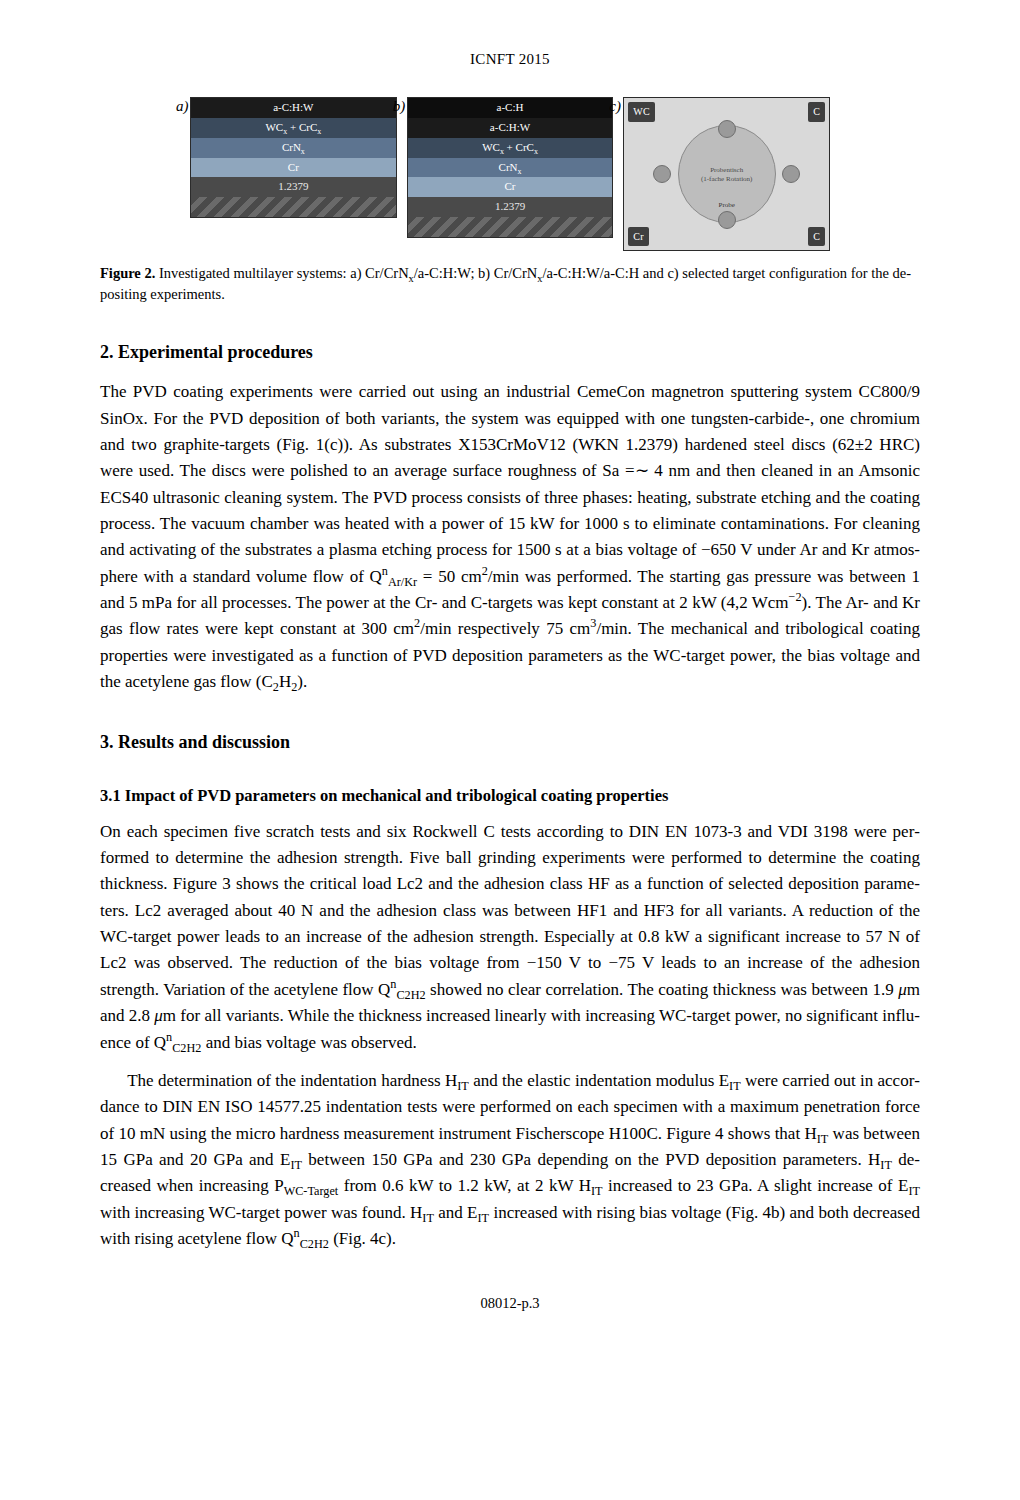ICNFT 2015
a)
a-C:H:W
WCx + CrCx
CrNx
Cr
1.2379
b)
a-C:H
a-C:H:W
WCx + CrCx
CrNx
Cr
1.2379
c)
WC C Cr C
Probe
Figure 2. Investigated multilayer systems: a) Cr/CrNx/a-C:H:W; b) Cr/CrNx/a-C:H:W/a-C:H and c) selected target configuration for the depositing experiments.
2. Experimental procedures
The PVD coating experiments were carried out using an industrial CemeCon magnetron sputtering system CC800/9 SinOx. For the PVD deposition of both variants, the system was equipped with one tungsten-carbide-, one chromium and two graphite-targets (Fig. 1(c)). As substrates X153CrMoV12 (WKN 1.2379) hardened steel discs (62±2 HRC) were used. The discs were polished to an average surface roughness of Sa =∼ 4 nm and then cleaned in an Amsonic ECS40 ultrasonic cleaning system. The PVD process consists of three phases: heating, substrate etching and the coating process. The vacuum chamber was heated with a power of 15 kW for 1000 s to eliminate contaminations. For cleaning and activating of the substrates a plasma etching process for 1500 s at a bias voltage of −650 V under Ar and Kr atmosphere with a standard volume flow of QnAr/Kr = 50 cm2/min was performed. The starting gas pressure was between 1 and 5 mPa for all processes. The power at the Cr- and C-targets was kept constant at 2 kW (4,2 Wcm−2). The Ar- and Kr gas flow rates were kept constant at 300 cm2/min respectively 75 cm3/min. The mechanical and tribological coating properties were investigated as a function of PVD deposition parameters as the WC-target power, the bias voltage and the acetylene gas flow (C2H2).
3. Results and discussion
3.1 Impact of PVD parameters on mechanical and tribological coating properties
On each specimen five scratch tests and six Rockwell C tests according to DIN EN 1073-3 and VDI 3198 were performed to determine the adhesion strength. Five ball grinding experiments were performed to determine the coating thickness. Figure 3 shows the critical load Lc2 and the adhesion class HF as a function of selected deposition parameters. Lc2 averaged about 40 N and the adhesion class was between HF1 and HF3 for all variants. A reduction of the WC-target power leads to an increase of the adhesion strength. Especially at 0.8 kW a significant increase to 57 N of Lc2 was observed. The reduction of the bias voltage from −150 V to −75 V leads to an increase of the adhesion strength. Variation of the acetylene flow QnC2H2 showed no clear correlation. The coating thickness was between 1.9 μm and 2.8 μm for all variants. While the thickness increased linearly with increasing WC-target power, no significant influence of QnC2H2 and bias voltage was observed.
The determination of the indentation hardness HIT and the elastic indentation modulus EIT were carried out in accordance to DIN EN ISO 14577.25 indentation tests were performed on each specimen with a maximum penetration force of 10 mN using the micro hardness measurement instrument Fischerscope H100C. Figure 4 shows that HIT was between 15 GPa and 20 GPa and EIT between 150 GPa and 230 GPa depending on the PVD deposition parameters. HIT decreased when increasing PWC-Target from 0.6 kW to 1.2 kW, at 2 kW HIT increased to 23 GPa. A slight increase of EIT with increasing WC-target power was found. HIT and EIT increased with rising bias voltage (Fig. 4b) and both decreased with rising acetylene flow QnC2H2 (Fig. 4c).
08012-p.3